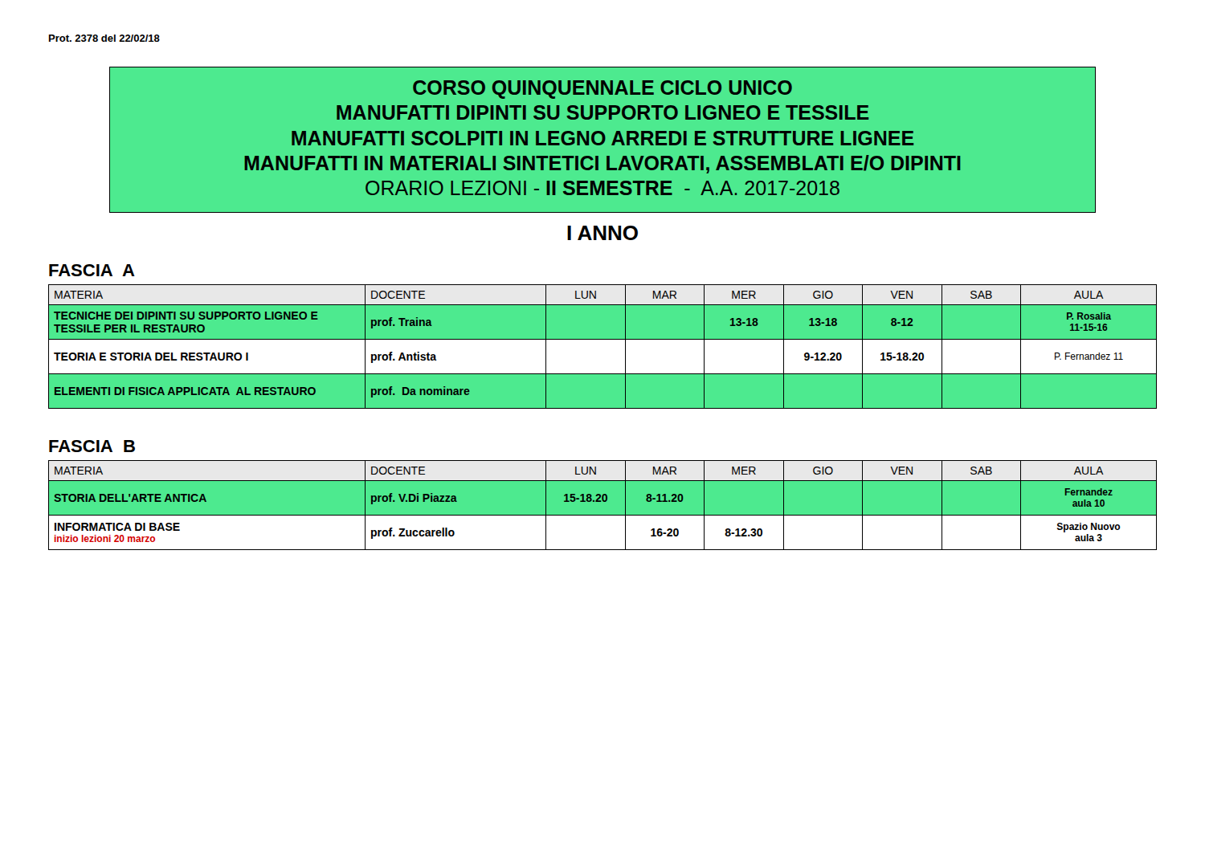Prot. 2378 del 22/02/18
CORSO QUINQUENNALE CICLO UNICO
MANUFATTI DIPINTI SU SUPPORTO LIGNEO E TESSILE
MANUFATTI SCOLPITI IN LEGNO ARREDI E STRUTTURE LIGNEE
MANUFATTI IN MATERIALI SINTETICI LAVORATI, ASSEMBLATI E/O DIPINTI
ORARIO LEZIONI - II SEMESTRE - A.A. 2017-2018
I ANNO
FASCIA A
| MATERIA | DOCENTE | LUN | MAR | MER | GIO | VEN | SAB | AULA |
| --- | --- | --- | --- | --- | --- | --- | --- | --- |
| TECNICHE DEI DIPINTI SU SUPPORTO LIGNEO E TESSILE PER IL RESTAURO | prof. Traina | | | 13-18 | 13-18 | 8-12 | | P. Rosalia 11-15-16 |
| TEORIA E STORIA DEL RESTAURO I | prof. Antista | | | | 9-12.20 | 15-18.20 | | P. Fernandez 11 |
| ELEMENTI DI FISICA APPLICATA AL RESTAURO | prof. Da nominare | | | | | | | |
FASCIA B
| MATERIA | DOCENTE | LUN | MAR | MER | GIO | VEN | SAB | AULA |
| --- | --- | --- | --- | --- | --- | --- | --- | --- |
| STORIA DELL'ARTE ANTICA | prof. V.Di Piazza | 15-18.20 | 8-11.20 | | | | | Fernandez aula 10 |
| INFORMATICA DI BASE inizio lezioni 20 marzo | prof. Zuccarello | | 16-20 | 8-12.30 | | | | Spazio Nuovo aula 3 |